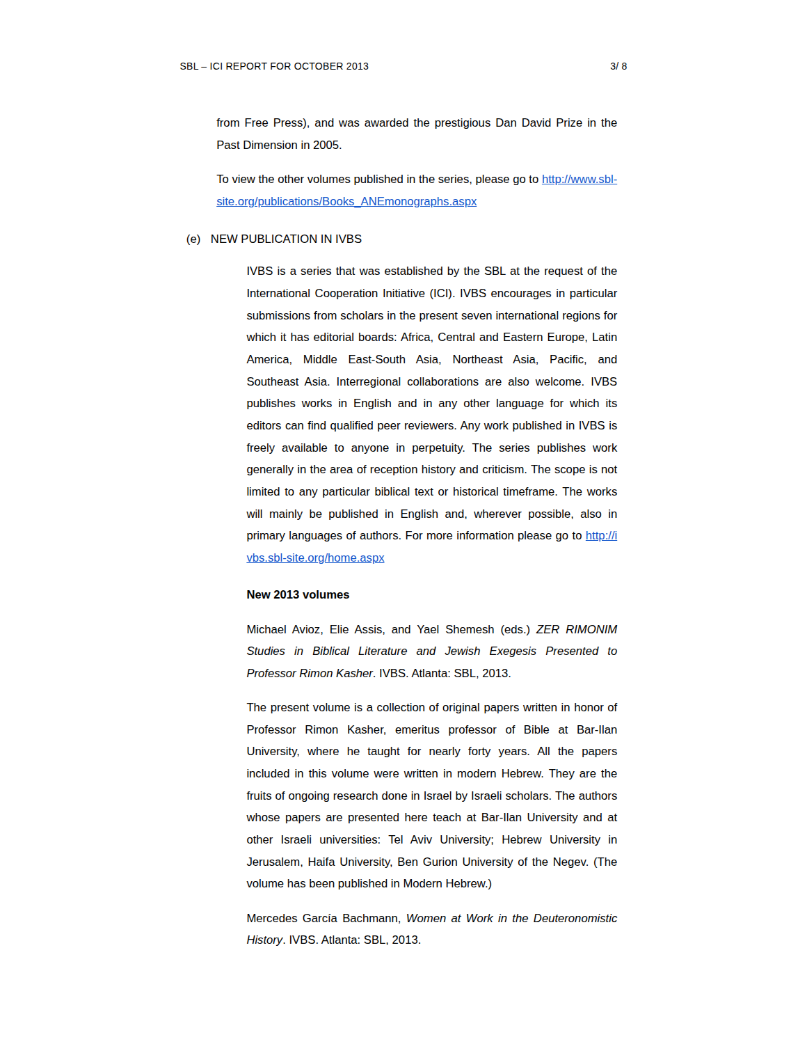SBL – ICI Report for October 2013 3/ 8
from Free Press), and was awarded the prestigious Dan David Prize in the Past Dimension in 2005.
To view the other volumes published in the series, please go to http://www.sbl-site.org/publications/Books_ANEmonographs.aspx
(e) NEW PUBLICATION IN IVBS
IVBS is a series that was established by the SBL at the request of the International Cooperation Initiative (ICI). IVBS encourages in particular submissions from scholars in the present seven international regions for which it has editorial boards: Africa, Central and Eastern Europe, Latin America, Middle East-South Asia, Northeast Asia, Pacific, and Southeast Asia. Interregional collaborations are also welcome. IVBS publishes works in English and in any other language for which its editors can find qualified peer reviewers. Any work published in IVBS is freely available to anyone in perpetuity. The series publishes work generally in the area of reception history and criticism. The scope is not limited to any particular biblical text or historical timeframe. The works will mainly be published in English and, wherever possible, also in primary languages of authors. For more information please go to http://ivbs.sbl-site.org/home.aspx
New 2013 volumes
Michael Avioz, Elie Assis, and Yael Shemesh (eds.) ZER RIMONIM Studies in Biblical Literature and Jewish Exegesis Presented to Professor Rimon Kasher. IVBS. Atlanta: SBL, 2013.
The present volume is a collection of original papers written in honor of Professor Rimon Kasher, emeritus professor of Bible at Bar-Ilan University, where he taught for nearly forty years. All the papers included in this volume were written in modern Hebrew. They are the fruits of ongoing research done in Israel by Israeli scholars. The authors whose papers are presented here teach at Bar-Ilan University and at other Israeli universities: Tel Aviv University; Hebrew University in Jerusalem, Haifa University, Ben Gurion University of the Negev. (The volume has been published in Modern Hebrew.)
Mercedes García Bachmann, Women at Work in the Deuteronomistic History. IVBS. Atlanta: SBL, 2013.